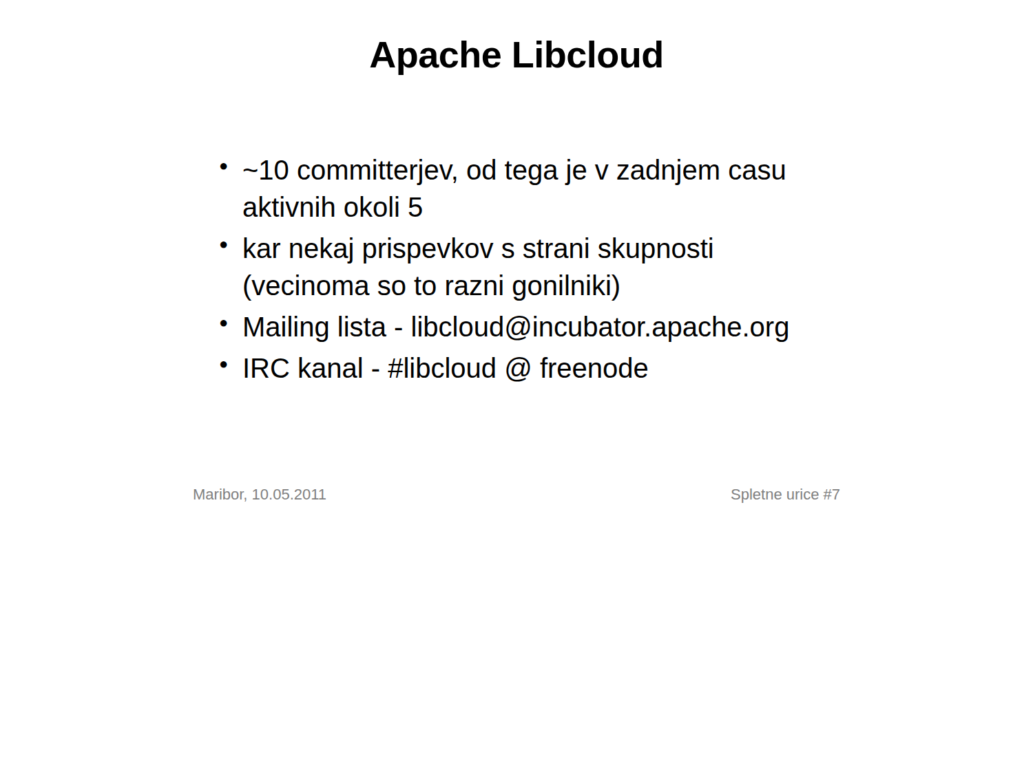Apache Libcloud
~10 committerjev, od tega je v zadnjem casu aktivnih okoli 5
kar nekaj prispevkov s strani skupnosti (vecinoma so to razni gonilniki)
Mailing lista - libcloud@incubator.apache.org
IRC kanal - #libcloud @ freenode
Maribor, 10.05.2011
Spletne urice #7